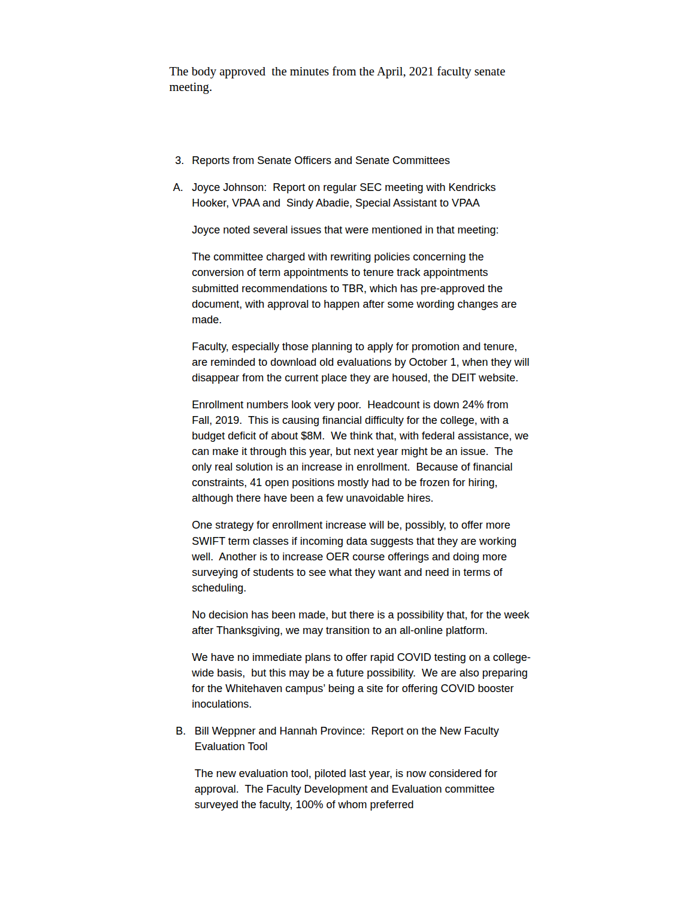The body approved the minutes from the April, 2021 faculty senate meeting.
Reports from Senate Officers and Senate Committees
Joyce Johnson: Report on regular SEC meeting with Kendricks Hooker, VPAA and Sindy Abadie, Special Assistant to VPAA
Joyce noted several issues that were mentioned in that meeting:
The committee charged with rewriting policies concerning the conversion of term appointments to tenure track appointments submitted recommendations to TBR, which has pre-approved the document, with approval to happen after some wording changes are made.
Faculty, especially those planning to apply for promotion and tenure, are reminded to download old evaluations by October 1, when they will disappear from the current place they are housed, the DEIT website.
Enrollment numbers look very poor. Headcount is down 24% from Fall, 2019. This is causing financial difficulty for the college, with a budget deficit of about $8M. We think that, with federal assistance, we can make it through this year, but next year might be an issue. The only real solution is an increase in enrollment. Because of financial constraints, 41 open positions mostly had to be frozen for hiring, although there have been a few unavoidable hires.
One strategy for enrollment increase will be, possibly, to offer more SWIFT term classes if incoming data suggests that they are working well. Another is to increase OER course offerings and doing more surveying of students to see what they want and need in terms of scheduling.
No decision has been made, but there is a possibility that, for the week after Thanksgiving, we may transition to an all-online platform.
We have no immediate plans to offer rapid COVID testing on a college-wide basis, but this may be a future possibility. We are also preparing for the Whitehaven campus’ being a site for offering COVID booster inoculations.
Bill Weppner and Hannah Province: Report on the New Faculty Evaluation Tool
The new evaluation tool, piloted last year, is now considered for approval. The Faculty Development and Evaluation committee surveyed the faculty, 100% of whom preferred